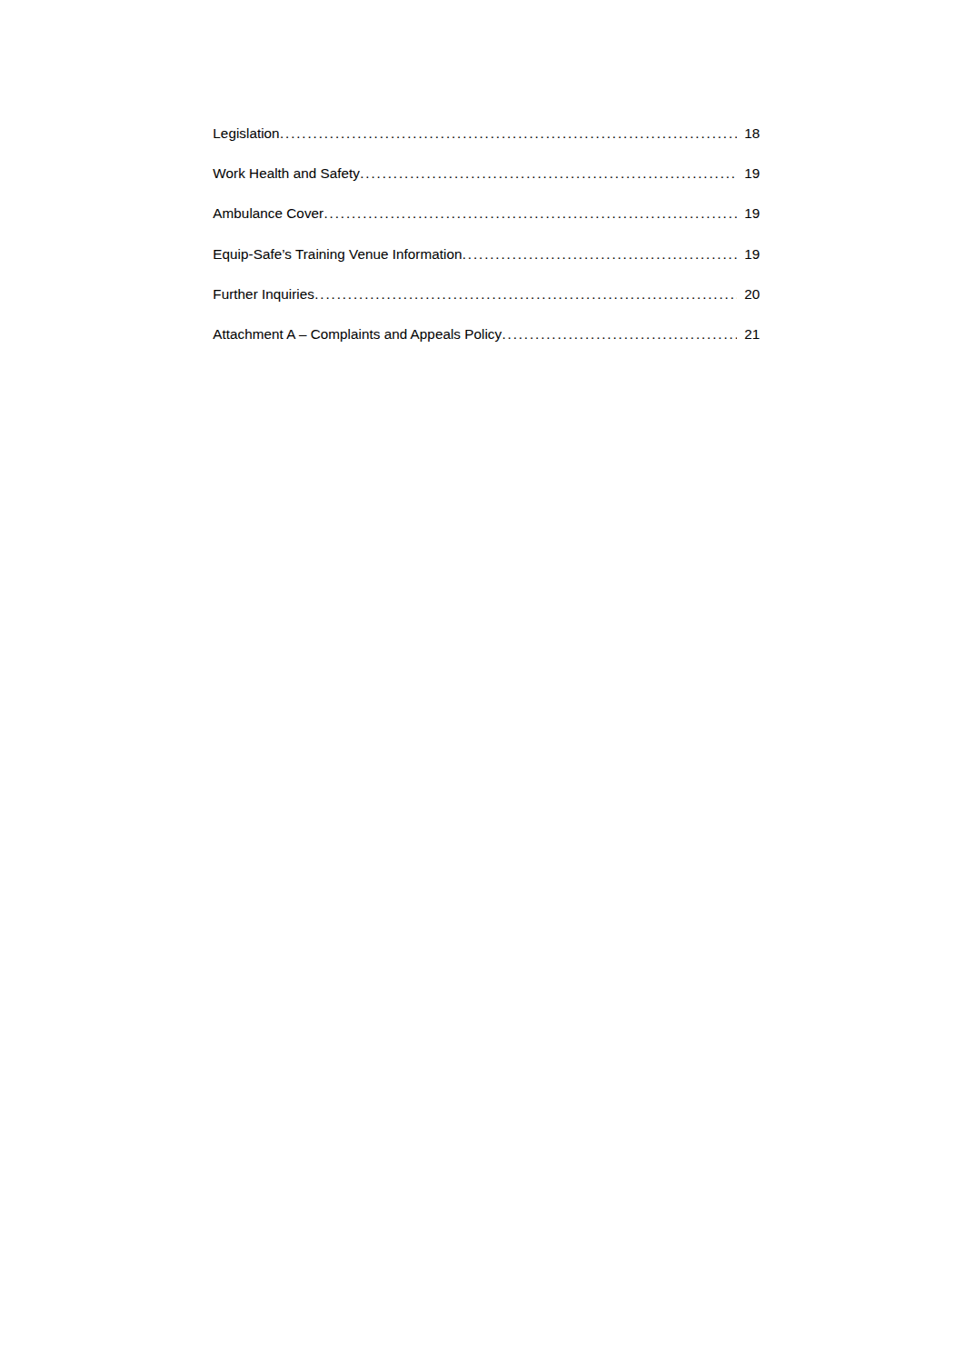Legislation ........................................................................................................................... 18
Work Health and Safety ............................................................................................................... 19
Ambulance Cover ..................................................................................................................... 19
Equip-Safe’s Training Venue Information ......................................................................................... 19
Further Inquiries ....................................................................................................................... 20
Attachment A – Complaints and Appeals Policy ................................................................................. 21